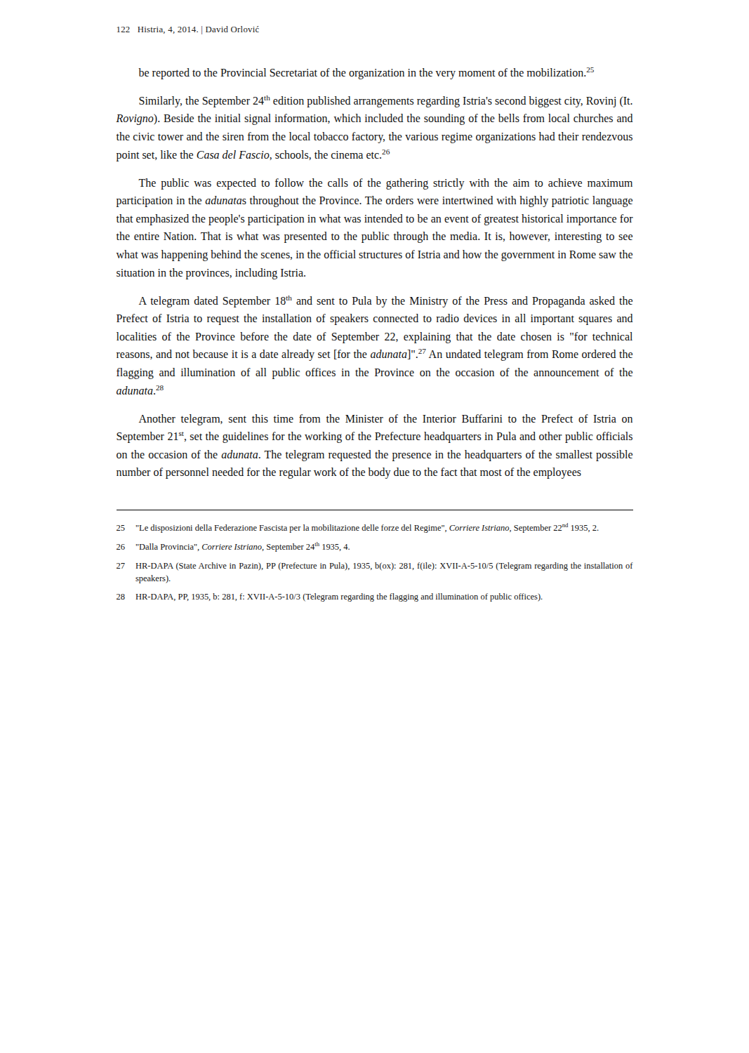122 Histria, 4, 2014. | David Orlović
be reported to the Provincial Secretariat of the organization in the very moment of the mobilization.25
Similarly, the September 24th edition published arrangements regarding Istria's second biggest city, Rovinj (It. Rovigno). Beside the initial signal information, which included the sounding of the bells from local churches and the civic tower and the siren from the local tobacco factory, the various regime organizations had their rendezvous point set, like the Casa del Fascio, schools, the cinema etc.26
The public was expected to follow the calls of the gathering strictly with the aim to achieve maximum participation in the adunatas throughout the Province. The orders were intertwined with highly patriotic language that emphasized the people's participation in what was intended to be an event of greatest historical importance for the entire Nation. That is what was presented to the public through the media. It is, however, interesting to see what was happening behind the scenes, in the official structures of Istria and how the government in Rome saw the situation in the provinces, including Istria.
A telegram dated September 18th and sent to Pula by the Ministry of the Press and Propaganda asked the Prefect of Istria to request the installation of speakers connected to radio devices in all important squares and localities of the Province before the date of September 22, explaining that the date chosen is "for technical reasons, and not because it is a date already set [for the adunata]".27 An undated telegram from Rome ordered the flagging and illumination of all public offices in the Province on the occasion of the announcement of the adunata.28
Another telegram, sent this time from the Minister of the Interior Buffarini to the Prefect of Istria on September 21st, set the guidelines for the working of the Prefecture headquarters in Pula and other public officials on the occasion of the adunata. The telegram requested the presence in the headquarters of the smallest possible number of personnel needed for the regular work of the body due to the fact that most of the employees
25"Le disposizioni della Federazione Fascista per la mobilitazione delle forze del Regime", Corriere Istriano, September 22nd 1935, 2.
26"Dalla Provincia", Corriere Istriano, September 24th 1935, 4.
27 HR-DAPA (State Archive in Pazin), PP (Prefecture in Pula), 1935, b(ox): 281, f(ile): XVII-A-5-10/5 (Telegram regarding the installation of speakers).
28 HR-DAPA, PP, 1935, b: 281, f: XVII-A-5-10/3 (Telegram regarding the flagging and illumination of public offices).